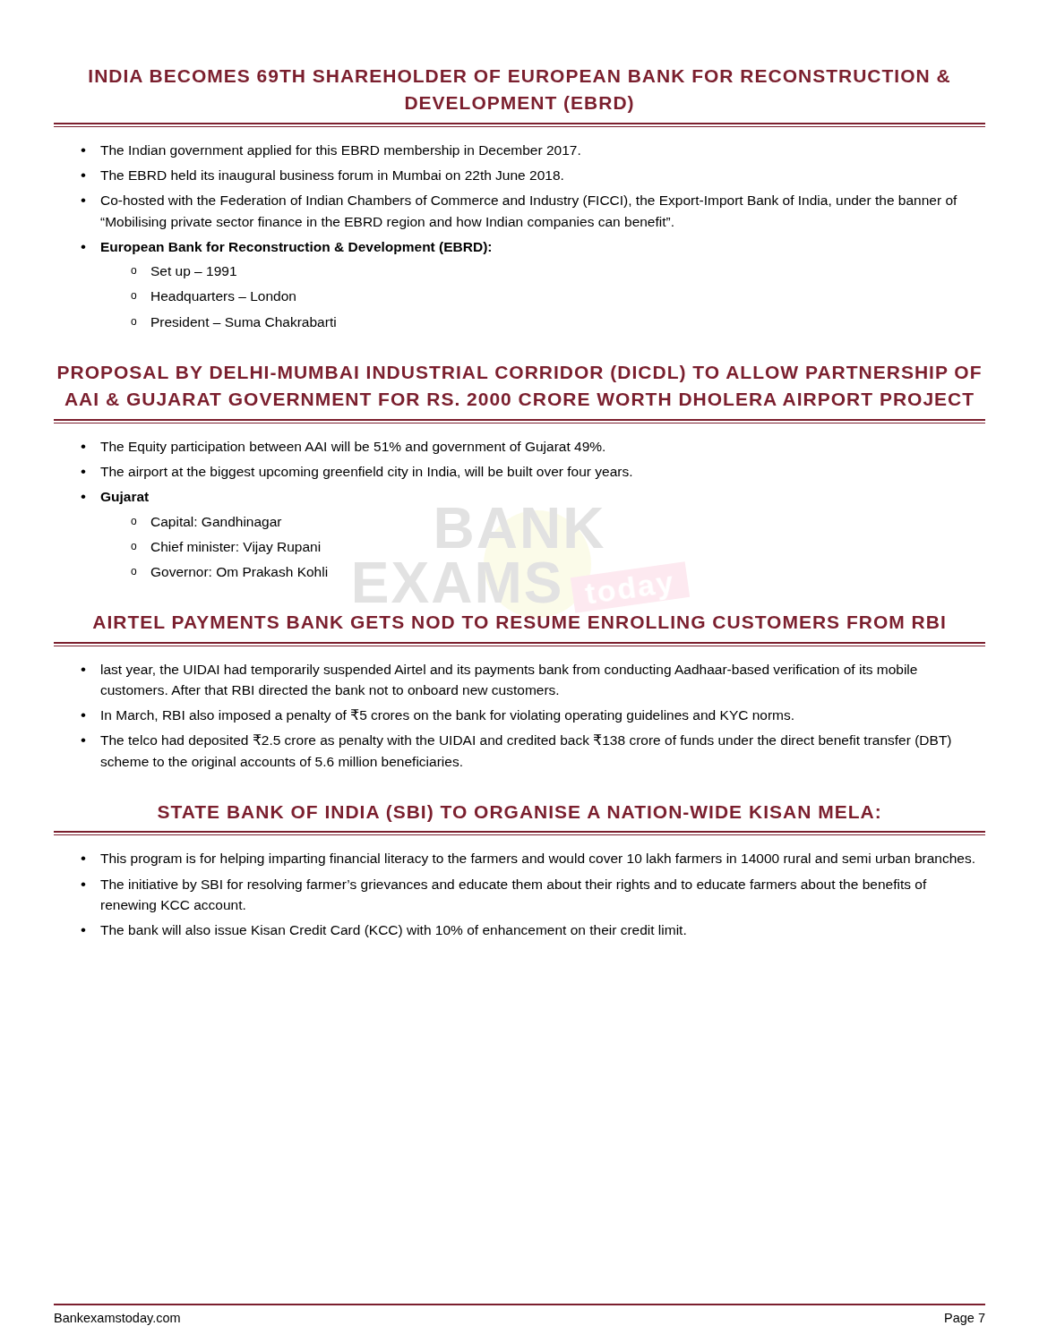BANK
EXAMS today
India becomes 69th shareholder of European Bank for Reconstruction & Development (EBRD)
The Indian government applied for this EBRD membership in December 2017.
The EBRD held its inaugural business forum in Mumbai on 22th June 2018.
Co-hosted with the Federation of Indian Chambers of Commerce and Industry (FICCI), the Export-Import Bank of India, under the banner of “Mobilising private sector finance in the EBRD region and how Indian companies can benefit”.
European Bank for Reconstruction & Development (EBRD):
Set up – 1991
Headquarters – London
President – Suma Chakrabarti
Proposal by Delhi-Mumbai Industrial Corridor (DICDL) to allow partnership of AAI & Gujarat government for Rs. 2000 crore worth Dholera airport project
The Equity participation between AAI will be 51% and government of Gujarat 49%.
The airport at the biggest upcoming greenfield city in India, will be built over four years.
Gujarat
Capital: Gandhinagar
Chief minister: Vijay Rupani
Governor: Om Prakash Kohli
Airtel Payments Bank gets nod to resume enrolling customers from RBI
last year, the UIDAI had temporarily suspended Airtel and its payments bank from conducting Aadhaar-based verification of its mobile customers. After that RBI directed the bank not to onboard new customers.
In March, RBI also imposed a penalty of ₹5 crores on the bank for violating operating guidelines and KYC norms.
The telco had deposited ₹2.5 crore as penalty with the UIDAI and credited back ₹138 crore of funds under the direct benefit transfer (DBT) scheme to the original accounts of 5.6 million beneficiaries.
State Bank of India (SBI) to organise a nation-wide Kisan Mela:
This program is for helping imparting financial literacy to the farmers and would cover 10 lakh farmers in 14000 rural and semi urban branches.
The initiative by SBI for resolving farmer’s grievances and educate them about their rights and to educate farmers about the benefits of renewing KCC account.
The bank will also issue Kisan Credit Card (KCC) with 10% of enhancement on their credit limit.
Bankexamstoday.com Page 7